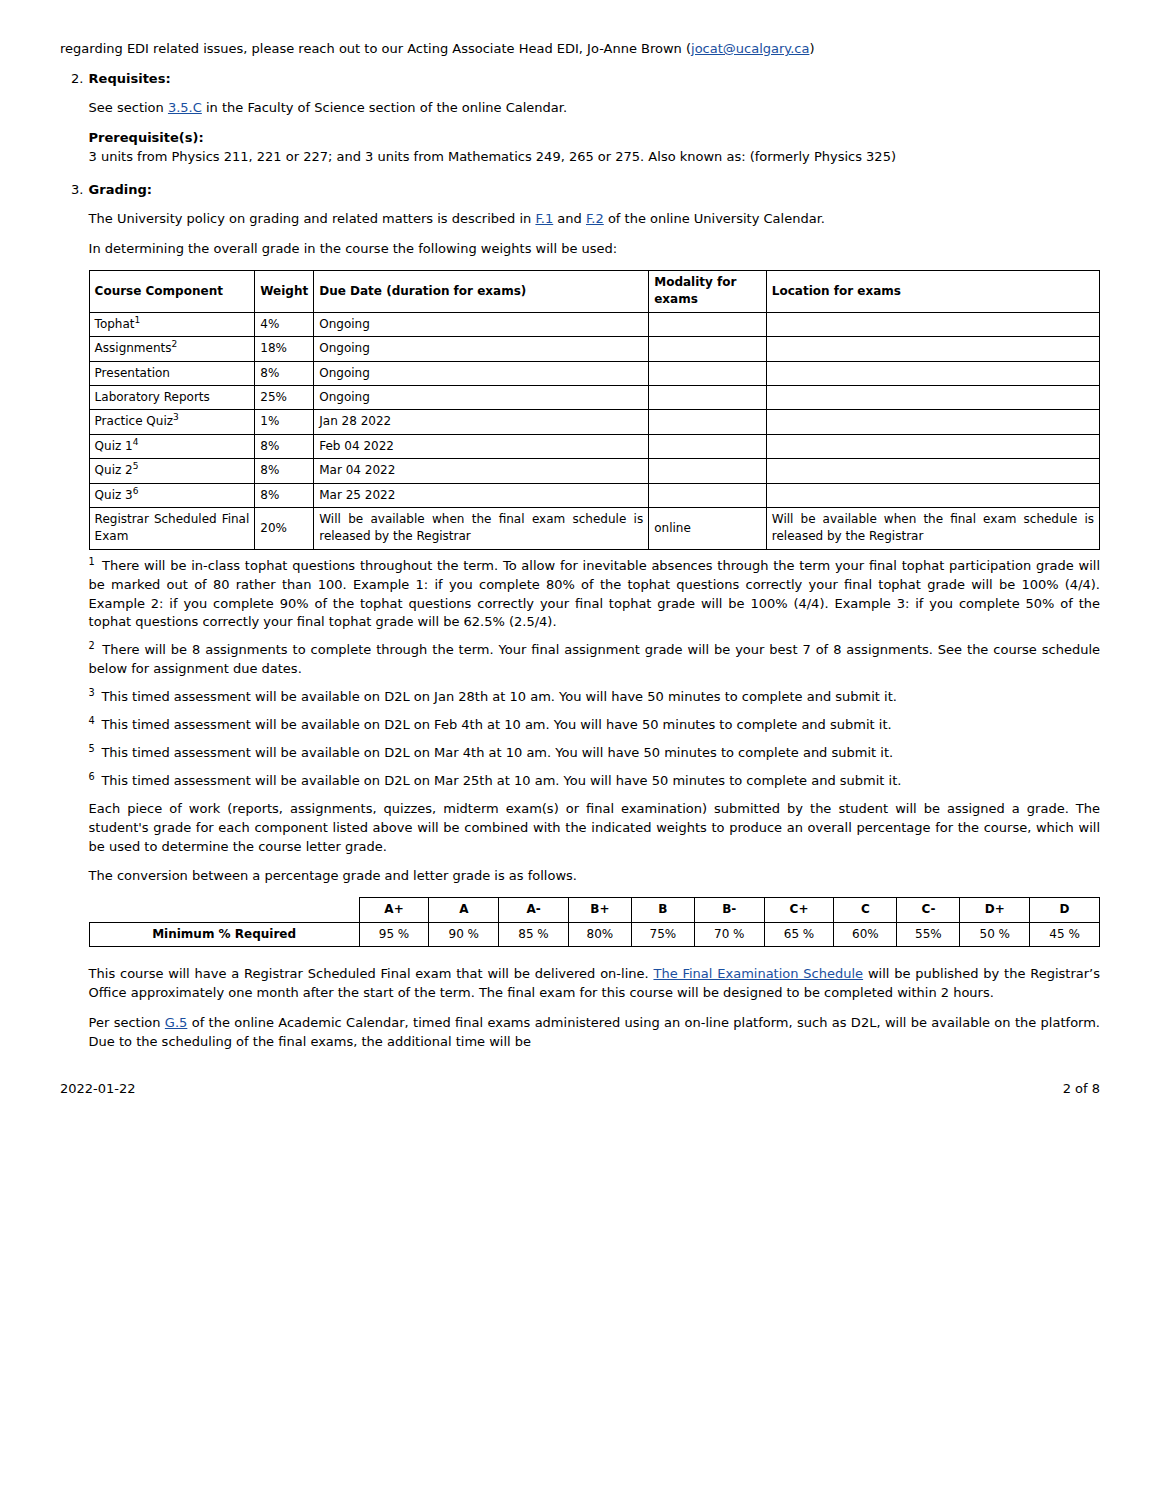regarding EDI related issues, please reach out to our Acting Associate Head EDI, Jo-Anne Brown (jocat@ucalgary.ca)
2.
Requisites:
See section 3.5.C in the Faculty of Science section of the online Calendar.
Prerequisite(s):
3 units from Physics 211, 221 or 227; and 3 units from Mathematics 249, 265 or 275. Also known as: (formerly Physics 325)
3.
Grading:
The University policy on grading and related matters is described in F.1 and F.2 of the online University Calendar.
In determining the overall grade in the course the following weights will be used:
| Course Component | Weight | Due Date (duration for exams) | Modality for exams | Location for exams |
| --- | --- | --- | --- | --- |
| Tophat 1 | 4% | Ongoing | | |
| Assignments 2 | 18% | Ongoing | | |
| Presentation | 8% | Ongoing | | |
| Laboratory Reports | 25% | Ongoing | | |
| Practice Quiz 3 | 1% | Jan 28 2022 | | |
| Quiz 1 4 | 8% | Feb 04 2022 | | |
| Quiz 2 5 | 8% | Mar 04 2022 | | |
| Quiz 3 6 | 8% | Mar 25 2022 | | |
| Registrar Scheduled Final Exam | 20% | Will be available when the final exam schedule is released by the Registrar | online | Will be available when the final exam schedule is released by the Registrar |
1 There will be in-class tophat questions throughout the term. To allow for inevitable absences through the term your final tophat participation grade will be marked out of 80 rather than 100. Example 1: if you complete 80% of the tophat questions correctly your final tophat grade will be 100% (4/4). Example 2: if you complete 90% of the tophat questions correctly your final tophat grade will be 100% (4/4). Example 3: if you complete 50% of the tophat questions correctly your final tophat grade will be 62.5% (2.5/4).
2 There will be 8 assignments to complete through the term. Your final assignment grade will be your best 7 of 8 assignments. See the course schedule below for assignment due dates.
3 This timed assessment will be available on D2L on Jan 28th at 10 am. You will have 50 minutes to complete and submit it.
4 This timed assessment will be available on D2L on Feb 4th at 10 am. You will have 50 minutes to complete and submit it.
5 This timed assessment will be available on D2L on Mar 4th at 10 am. You will have 50 minutes to complete and submit it.
6 This timed assessment will be available on D2L on Mar 25th at 10 am. You will have 50 minutes to complete and submit it.
Each piece of work (reports, assignments, quizzes, midterm exam(s) or final examination) submitted by the student will be assigned a grade. The student's grade for each component listed above will be combined with the indicated weights to produce an overall percentage for the course, which will be used to determine the course letter grade.
The conversion between a percentage grade and letter grade is as follows.
| | A+ | A | A- | B+ | B | B- | C+ | C | C- | D+ | D |
| --- | --- | --- | --- | --- | --- | --- | --- | --- | --- | --- | --- |
| Minimum % Required | 95 % | 90 % | 85 % | 80% | 75% | 70 % | 65 % | 60% | 55% | 50 % | 45 % |
This course will have a Registrar Scheduled Final exam that will be delivered on-line. The Final Examination Schedule will be published by the Registrar’s Office approximately one month after the start of the term. The final exam for this course will be designed to be completed within 2 hours.
Per section G.5 of the online Academic Calendar, timed final exams administered using an on-line platform, such as D2L, will be available on the platform. Due to the scheduling of the final exams, the additional time will be
2022-01-22 2 of 8